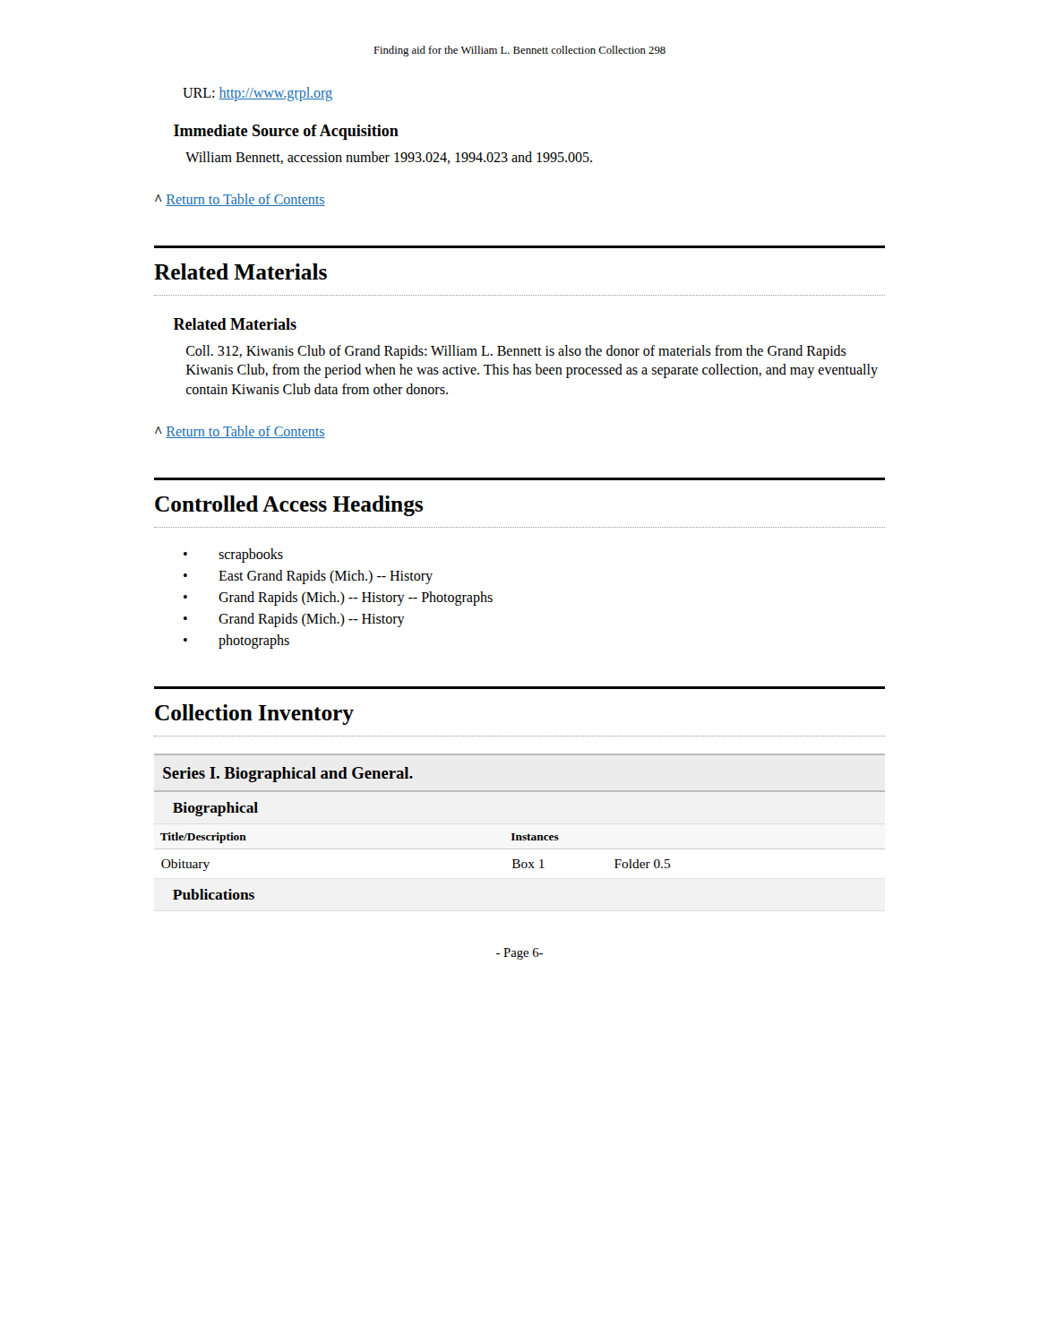Finding aid for the William L. Bennett collection Collection 298
URL: http://www.grpl.org
Immediate Source of Acquisition
William Bennett, accession number 1993.024, 1994.023 and 1995.005.
^ Return to Table of Contents
Related Materials
Related Materials
Coll. 312, Kiwanis Club of Grand Rapids: William L. Bennett is also the donor of materials from the Grand Rapids Kiwanis Club, from the period when he was active. This has been processed as a separate collection, and may eventually contain Kiwanis Club data from other donors.
^ Return to Table of Contents
Controlled Access Headings
scrapbooks
East Grand Rapids (Mich.) -- History
Grand Rapids (Mich.) -- History -- Photographs
Grand Rapids (Mich.) -- History
photographs
Collection Inventory
| Series I. Biographical and General. | |
| Biographical | |
| Title/Description | Instances | | |
| Obituary | Box 1 | Folder 0.5 | |
| Publications | |
- Page 6-